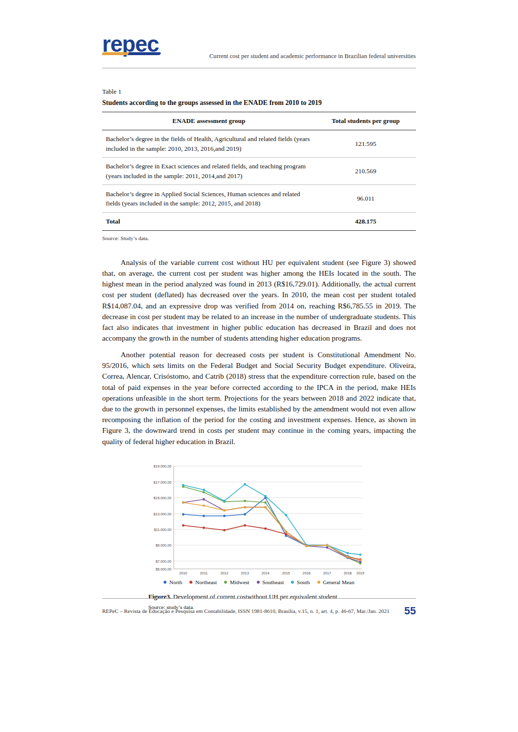repec
Current cost per student and academic performance in Brazilian federal universities
Table 1
Students according to the groups assessed in the ENADE from 2010 to 2019
| ENADE assessment group | Total students per group |
| --- | --- |
| Bachelor’s degree in the fields of Health, Agricultural and related fields (years included in the sample: 2010, 2013, 2016,and 2019) | 121.595 |
| Bachelor’s degree in Exact sciences and related fields, and teaching program (years included in the sample: 2011, 2014,and 2017) | 210.569 |
| Bachelor’s degree in Applied Social Sciences, Human sciences and related fields (years included in the sample: 2012, 2015, and 2018) | 96.011 |
| Total | 428.175 |
Source: Study’s data.
Analysis of the variable current cost without HU per equivalent student (see Figure 3) showed that, on average, the current cost per student was higher among the HEIs located in the south. The highest mean in the period analyzed was found in 2013 (R$16,729.01). Additionally, the actual current cost per student (deflated) has decreased over the years. In 2010, the mean cost per student totaled R$14,087.04, and an expressive drop was verified from 2014 on, reaching R$6,785.55 in 2019. The decrease in cost per student may be related to an increase in the number of undergraduate students. This fact also indicates that investment in higher public education has decreased in Brazil and does not accompany the growth in the number of students attending higher education programs.
Another potential reason for decreased costs per student is Constitutional Amendment No. 95/2016, which sets limits on the Federal Budget and Social Security Budget expenditure. Oliveira, Correa, Alencar, Crisóstomo, and Catrib (2018) stress that the expenditure correction rule, based on the total of paid expenses in the year before corrected according to the IPCA in the period, make HEIs operations unfeasible in the short term. Projections for the years between 2018 and 2022 indicate that, due to the growth in personnel expenses, the limits established by the amendment would not even allow recomposing the inflation of the period for the costing and investment expenses. Hence, as shown in Figure 3, the downward trend in costs per student may continue in the coming years, impacting the quality of federal higher education in Brazil.
$19.000,00 $17.000,00 $15.000,00 $13.000,00 $11.000,00 $9.000,00 $7.000,00 $5.000,00 2010 2011 2012 2013 2014 2015 2016 2017 2018 2019
North Northeast Midwest Southeast South General Mean
Figure3. Development of current costwithout UH per equivalent student
Source: study’s data.
REPeC – Revista de Educação e Pesquisa em Contabilidade, ISSN 1981-8610, Brasília, v.15, n. 1, art. 4, p. 46-67, Mar./Jan. 2021
55